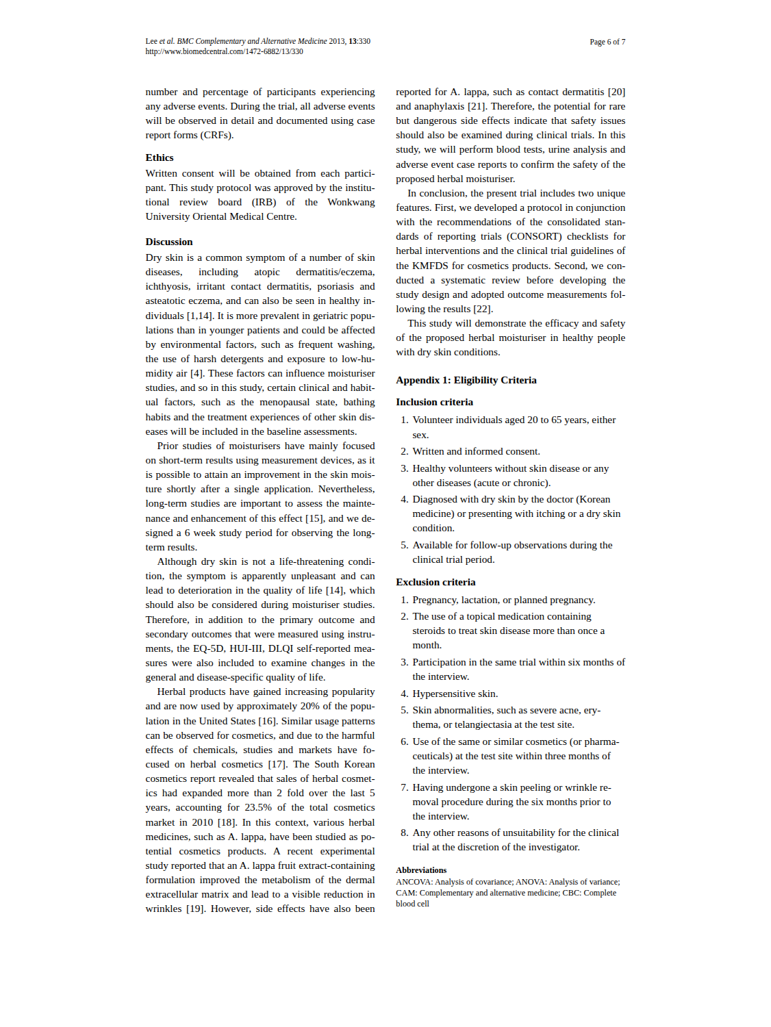Lee et al. BMC Complementary and Alternative Medicine 2013, 13:330
http://www.biomedcentral.com/1472-6882/13/330
Page 6 of 7
number and percentage of participants experiencing any adverse events. During the trial, all adverse events will be observed in detail and documented using case report forms (CRFs).
Ethics
Written consent will be obtained from each participant. This study protocol was approved by the institutional review board (IRB) of the Wonkwang University Oriental Medical Centre.
Discussion
Dry skin is a common symptom of a number of skin diseases, including atopic dermatitis/eczema, ichthyosis, irritant contact dermatitis, psoriasis and asteatotic eczema, and can also be seen in healthy individuals [1,14]. It is more prevalent in geriatric populations than in younger patients and could be affected by environmental factors, such as frequent washing, the use of harsh detergents and exposure to low-humidity air [4]. These factors can influence moisturiser studies, and so in this study, certain clinical and habitual factors, such as the menopausal state, bathing habits and the treatment experiences of other skin diseases will be included in the baseline assessments.
Prior studies of moisturisers have mainly focused on short-term results using measurement devices, as it is possible to attain an improvement in the skin moisture shortly after a single application. Nevertheless, long-term studies are important to assess the maintenance and enhancement of this effect [15], and we designed a 6 week study period for observing the long-term results.
Although dry skin is not a life-threatening condition, the symptom is apparently unpleasant and can lead to deterioration in the quality of life [14], which should also be considered during moisturiser studies. Therefore, in addition to the primary outcome and secondary outcomes that were measured using instruments, the EQ-5D, HUI-III, DLQI self-reported measures were also included to examine changes in the general and disease-specific quality of life.
Herbal products have gained increasing popularity and are now used by approximately 20% of the population in the United States [16]. Similar usage patterns can be observed for cosmetics, and due to the harmful effects of chemicals, studies and markets have focused on herbal cosmetics [17]. The South Korean cosmetics report revealed that sales of herbal cosmetics had expanded more than 2 fold over the last 5 years, accounting for 23.5% of the total cosmetics market in 2010 [18]. In this context, various herbal medicines, such as A. lappa, have been studied as potential cosmetics products. A recent experimental study reported that an A. lappa fruit extract-containing formulation improved the metabolism of the dermal extracellular matrix and lead to a visible reduction in wrinkles [19]. However, side effects have also been reported for A. lappa, such as contact dermatitis [20] and anaphylaxis [21]. Therefore, the potential for rare but dangerous side effects indicate that safety issues should also be examined during clinical trials. In this study, we will perform blood tests, urine analysis and adverse event case reports to confirm the safety of the proposed herbal moisturiser.
In conclusion, the present trial includes two unique features. First, we developed a protocol in conjunction with the recommendations of the consolidated standards of reporting trials (CONSORT) checklists for herbal interventions and the clinical trial guidelines of the KMFDS for cosmetics products. Second, we conducted a systematic review before developing the study design and adopted outcome measurements following the results [22].
This study will demonstrate the efficacy and safety of the proposed herbal moisturiser in healthy people with dry skin conditions.
Appendix 1: Eligibility Criteria
Inclusion criteria
Volunteer individuals aged 20 to 65 years, either sex.
Written and informed consent.
Healthy volunteers without skin disease or any other diseases (acute or chronic).
Diagnosed with dry skin by the doctor (Korean medicine) or presenting with itching or a dry skin condition.
Available for follow-up observations during the clinical trial period.
Exclusion criteria
Pregnancy, lactation, or planned pregnancy.
The use of a topical medication containing steroids to treat skin disease more than once a month.
Participation in the same trial within six months of the interview.
Hypersensitive skin.
Skin abnormalities, such as severe acne, erythema, or telangiectasia at the test site.
Use of the same or similar cosmetics (or pharmaceuticals) at the test site within three months of the interview.
Having undergone a skin peeling or wrinkle removal procedure during the six months prior to the interview.
Any other reasons of unsuitability for the clinical trial at the discretion of the investigator.
Abbreviations
ANCOVA: Analysis of covariance; ANOVA: Analysis of variance;
CAM: Complementary and alternative medicine; CBC: Complete blood cell